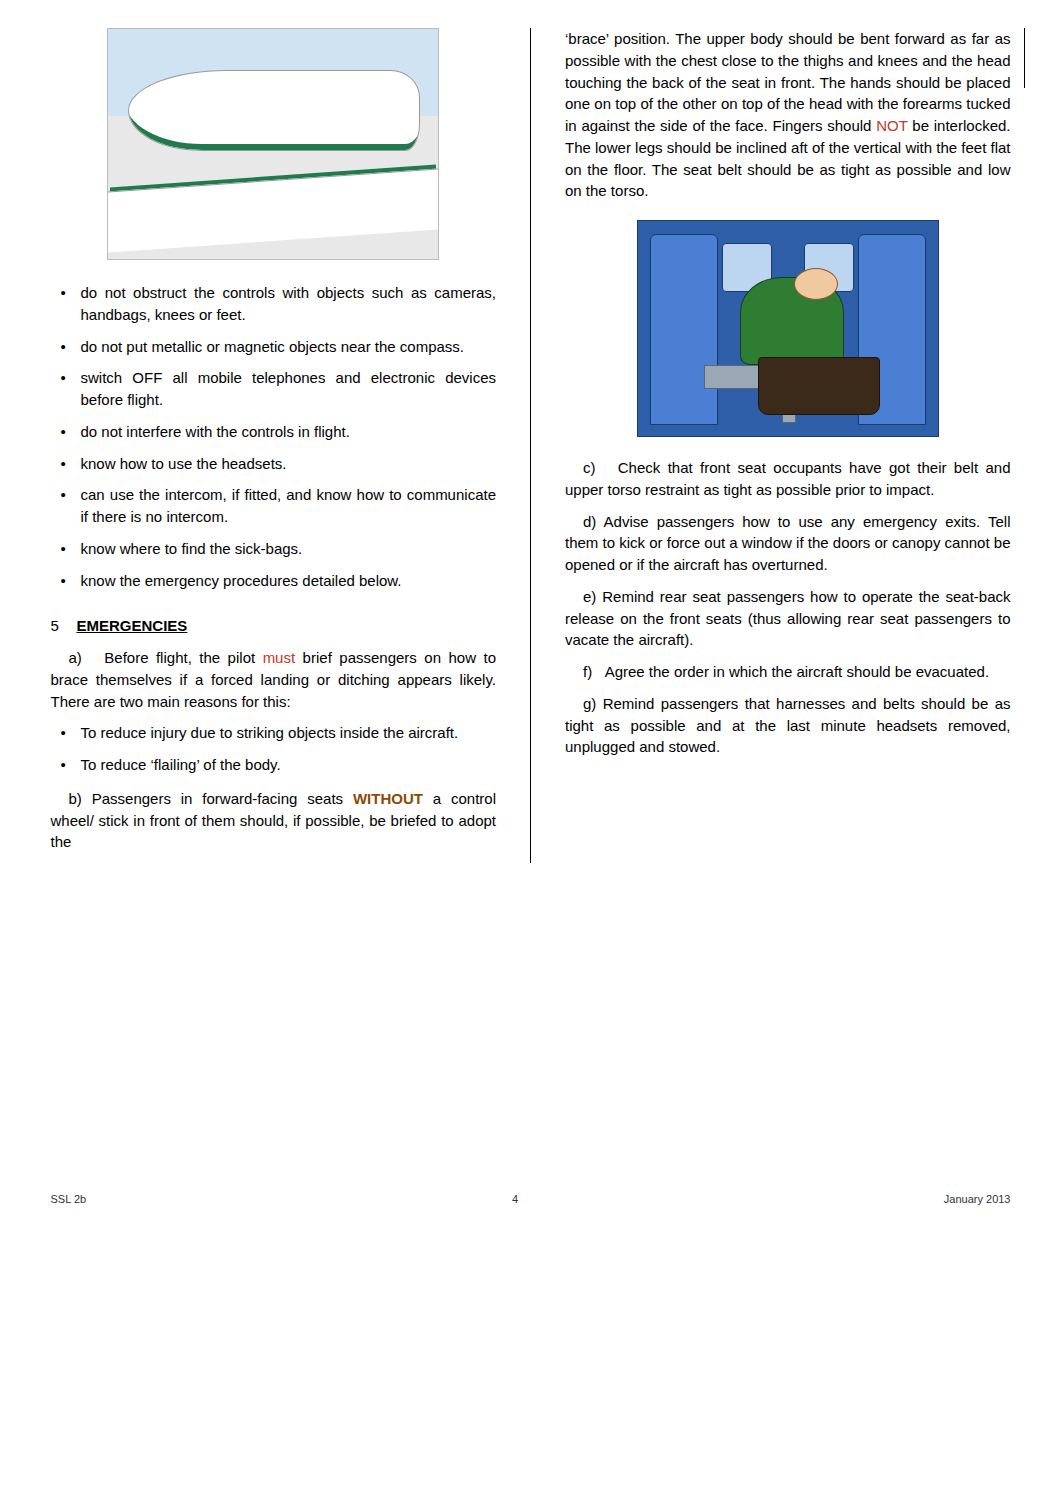do not obstruct the controls with objects such as cameras, handbags, knees or feet.
do not put metallic or magnetic objects near the compass.
switch OFF all mobile telephones and electronic devices before flight.
do not interfere with the controls in flight.
know how to use the headsets.
can use the intercom, if fitted, and know how to communicate if there is no intercom.
know where to find the sick-bags.
know the emergency procedures detailed below.
5
EMERGENCIES
a) Before flight, the pilot must brief passengers on how to brace themselves if a forced landing or ditching appears likely. There are two main reasons for this:
To reduce injury due to striking objects inside the aircraft.
To reduce ‘flailing’ of the body.
b) Passengers in forward-facing seats WITHOUT a control wheel/ stick in front of them should, if possible, be briefed to adopt the
‘brace’ position. The upper body should be bent forward as far as possible with the chest close to the thighs and knees and the head touching the back of the seat in front. The hands should be placed one on top of the other on top of the head with the forearms tucked in against the side of the face. Fingers should NOT be interlocked. The lower legs should be inclined aft of the vertical with the feet flat on the floor. The seat belt should be as tight as possible and low on the torso.
c) Check that front seat occupants have got their belt and upper torso restraint as tight as possible prior to impact.
d) Advise passengers how to use any emergency exits. Tell them to kick or force out a window if the doors or canopy cannot be opened or if the aircraft has overturned.
e) Remind rear seat passengers how to operate the seat-back release on the front seats (thus allowing rear seat passengers to vacate the aircraft).
f) Agree the order in which the aircraft should be evacuated.
g) Remind passengers that harnesses and belts should be as tight as possible and at the last minute headsets removed, unplugged and stowed.
SSL 2b
4
January 2013